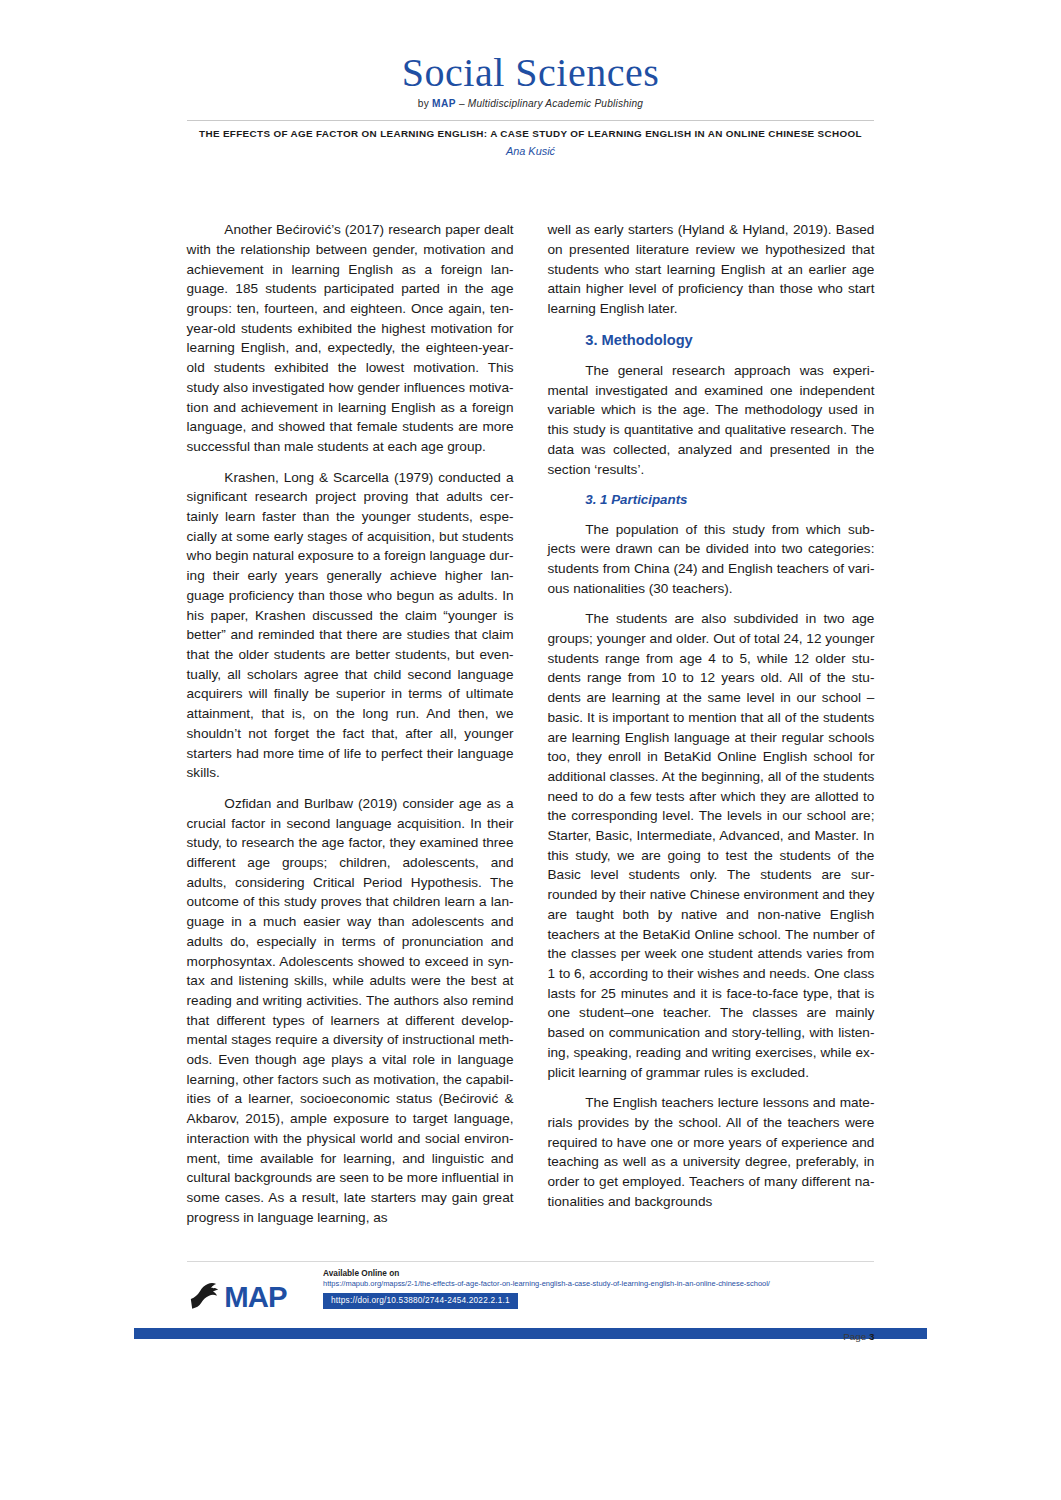Social Sciences
by MAP – Multidisciplinary Academic Publishing
The Effects of Age Factor on Learning English: A Case Study of Learning English in an Online Chinese School
Ana Kusić
Another Bećirović’s (2017) research paper dealt with the relationship between gender, motivation and achievement in learning English as a foreign language. 185 students participated parted in the age groups: ten, fourteen, and eighteen. Once again, ten-year-old students exhibited the highest motivation for learning English, and, expectedly, the eighteen-year-old students exhibited the lowest motivation. This study also investigated how gender influences motivation and achievement in learning English as a foreign language, and showed that female students are more successful than male students at each age group.
Krashen, Long & Scarcella (1979) conducted a significant research project proving that adults certainly learn faster than the younger students, especially at some early stages of acquisition, but students who begin natural exposure to a foreign language during their early years generally achieve higher language proficiency than those who begun as adults. In his paper, Krashen discussed the claim “younger is better” and reminded that there are studies that claim that the older students are better students, but eventually, all scholars agree that child second language acquirers will finally be superior in terms of ultimate attainment, that is, on the long run. And then, we shouldn’t not forget the fact that, after all, younger starters had more time of life to perfect their language skills.
Ozfidan and Burlbaw (2019) consider age as a crucial factor in second language acquisition. In their study, to research the age factor, they examined three different age groups; children, adolescents, and adults, considering Critical Period Hypothesis. The outcome of this study proves that children learn a language in a much easier way than adolescents and adults do, especially in terms of pronunciation and morphosyntax. Adolescents showed to exceed in syntax and listening skills, while adults were the best at reading and writing activities. The authors also remind that different types of learners at different developmental stages require a diversity of instructional methods. Even though age plays a vital role in language learning, other factors such as motivation, the capabilities of a learner, socioeconomic status (Bećirović & Akbarov, 2015), ample exposure to target language, interaction with the physical world and social environment, time available for learning, and linguistic and cultural backgrounds are seen to be more influential in some cases. As a result, late starters may gain great progress in language learning, as
well as early starters (Hyland & Hyland, 2019). Based on presented literature review we hypothesized that students who start learning English at an earlier age attain higher level of proficiency than those who start learning English later.
3. Methodology
The general research approach was experimental investigated and examined one independent variable which is the age. The methodology used in this study is quantitative and qualitative research. The data was collected, analyzed and presented in the section ‘results’.
3. 1 Participants
The population of this study from which subjects were drawn can be divided into two categories: students from China (24) and English teachers of various nationalities (30 teachers).
The students are also subdivided in two age groups; younger and older. Out of total 24, 12 younger students range from age 4 to 5, while 12 older students range from 10 to 12 years old. All of the students are learning at the same level in our school – basic. It is important to mention that all of the students are learning English language at their regular schools too, they enroll in BetaKid Online English school for additional classes. At the beginning, all of the students need to do a few tests after which they are allotted to the corresponding level. The levels in our school are; Starter, Basic, Intermediate, Advanced, and Master. In this study, we are going to test the students of the Basic level students only. The students are surrounded by their native Chinese environment and they are taught both by native and non-native English teachers at the BetaKid Online school. The number of the classes per week one student attends varies from 1 to 6, according to their wishes and needs. One class lasts for 25 minutes and it is face-to-face type, that is one student–one teacher. The classes are mainly based on communication and story-telling, with listening, speaking, reading and writing exercises, while explicit learning of grammar rules is excluded.
The English teachers lecture lessons and materials provides by the school. All of the teachers were required to have one or more years of experience and teaching as well as a university degree, preferably, in order to get employed. Teachers of many different nationalities and backgrounds
MAP
Available Online on
https://mapub.org/mapss/2-1/the-effects-of-age-factor-on-learning-english-a-case-study-of-learning-english-in-an-online-chinese-school/
https://doi.org/10.53880/2744-2454.2022.2.1.1
Page 3